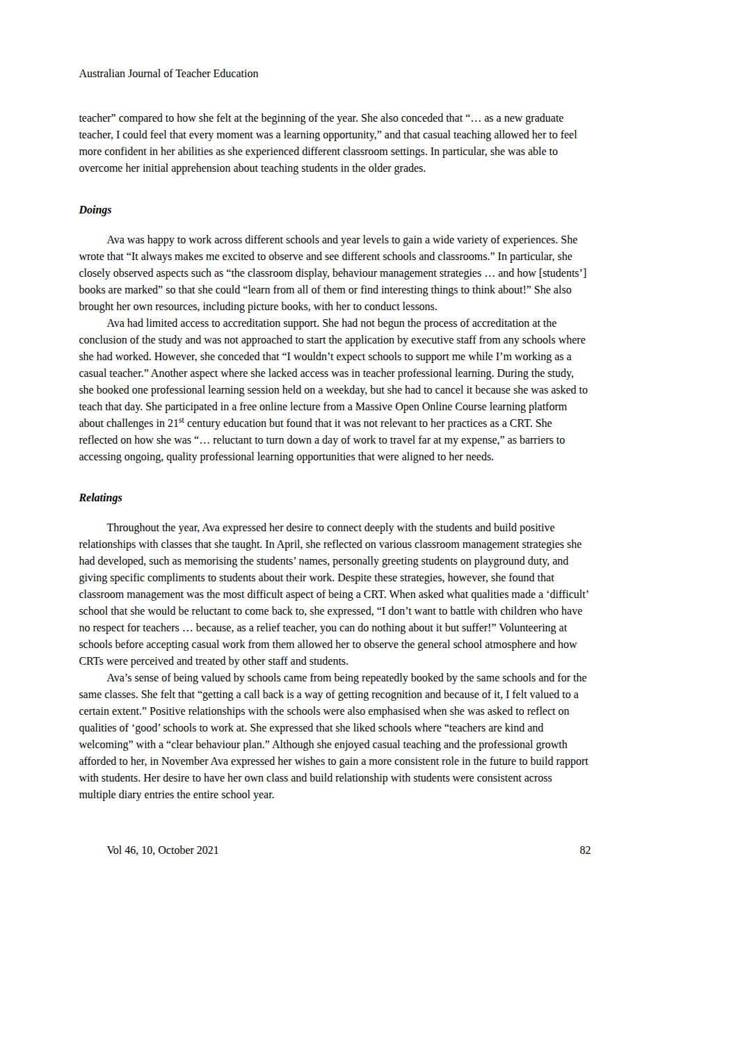Australian Journal of Teacher Education
teacher” compared to how she felt at the beginning of the year. She also conceded that “… as a new graduate teacher, I could feel that every moment was a learning opportunity,” and that casual teaching allowed her to feel more confident in her abilities as she experienced different classroom settings. In particular, she was able to overcome her initial apprehension about teaching students in the older grades.
Doings
Ava was happy to work across different schools and year levels to gain a wide variety of experiences. She wrote that “It always makes me excited to observe and see different schools and classrooms.” In particular, she closely observed aspects such as “the classroom display, behaviour management strategies … and how [students’] books are marked” so that she could “learn from all of them or find interesting things to think about!” She also brought her own resources, including picture books, with her to conduct lessons.
Ava had limited access to accreditation support. She had not begun the process of accreditation at the conclusion of the study and was not approached to start the application by executive staff from any schools where she had worked. However, she conceded that “I wouldn’t expect schools to support me while I’m working as a casual teacher.” Another aspect where she lacked access was in teacher professional learning. During the study, she booked one professional learning session held on a weekday, but she had to cancel it because she was asked to teach that day. She participated in a free online lecture from a Massive Open Online Course learning platform about challenges in 21st century education but found that it was not relevant to her practices as a CRT. She reflected on how she was “… reluctant to turn down a day of work to travel far at my expense,” as barriers to accessing ongoing, quality professional learning opportunities that were aligned to her needs.
Relatings
Throughout the year, Ava expressed her desire to connect deeply with the students and build positive relationships with classes that she taught. In April, she reflected on various classroom management strategies she had developed, such as memorising the students’ names, personally greeting students on playground duty, and giving specific compliments to students about their work. Despite these strategies, however, she found that classroom management was the most difficult aspect of being a CRT. When asked what qualities made a ‘difficult’ school that she would be reluctant to come back to, she expressed, “I don’t want to battle with children who have no respect for teachers … because, as a relief teacher, you can do nothing about it but suffer!” Volunteering at schools before accepting casual work from them allowed her to observe the general school atmosphere and how CRTs were perceived and treated by other staff and students.
Ava’s sense of being valued by schools came from being repeatedly booked by the same schools and for the same classes. She felt that “getting a call back is a way of getting recognition and because of it, I felt valued to a certain extent.” Positive relationships with the schools were also emphasised when she was asked to reflect on qualities of ‘good’ schools to work at. She expressed that she liked schools where “teachers are kind and welcoming” with a “clear behaviour plan.” Although she enjoyed casual teaching and the professional growth afforded to her, in November Ava expressed her wishes to gain a more consistent role in the future to build rapport with students. Her desire to have her own class and build relationship with students were consistent across multiple diary entries the entire school year.
Vol 46, 10, October 2021 82